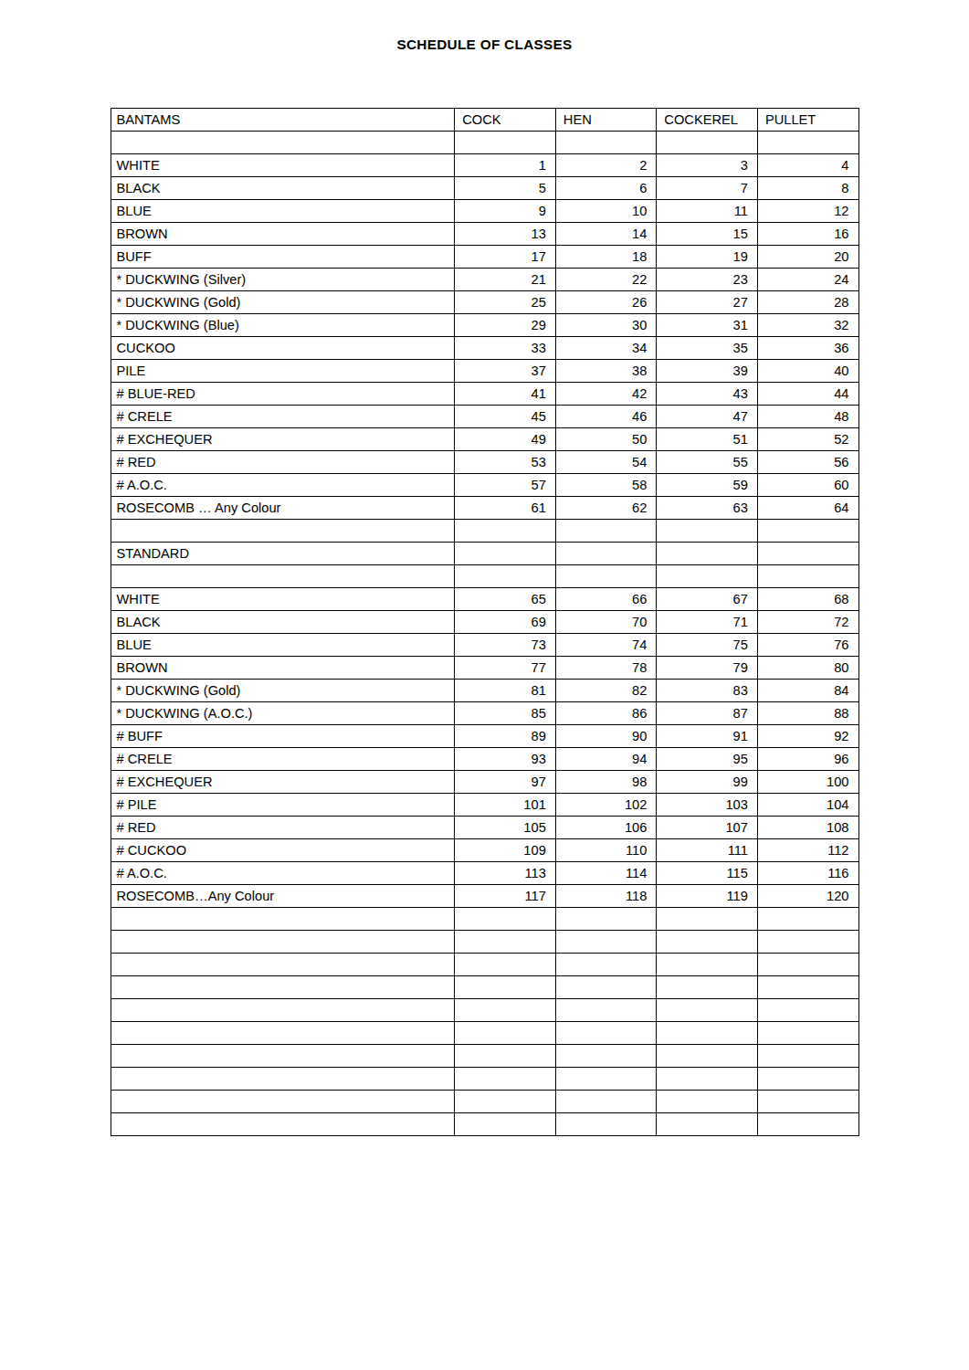SCHEDULE OF CLASSES
| BANTAMS | COCK | HEN | COCKEREL | PULLET |
| --- | --- | --- | --- | --- |
| WHITE | 1 | 2 | 3 | 4 |
| BLACK | 5 | 6 | 7 | 8 |
| BLUE | 9 | 10 | 11 | 12 |
| BROWN | 13 | 14 | 15 | 16 |
| BUFF | 17 | 18 | 19 | 20 |
| * DUCKWING (Silver) | 21 | 22 | 23 | 24 |
| * DUCKWING (Gold) | 25 | 26 | 27 | 28 |
| * DUCKWING (Blue) | 29 | 30 | 31 | 32 |
| CUCKOO | 33 | 34 | 35 | 36 |
| PILE | 37 | 38 | 39 | 40 |
| # BLUE-RED | 41 | 42 | 43 | 44 |
| # CRELE | 45 | 46 | 47 | 48 |
| # EXCHEQUER | 49 | 50 | 51 | 52 |
| # RED | 53 | 54 | 55 | 56 |
| # A.O.C. | 57 | 58 | 59 | 60 |
| ROSECOMB … Any Colour | 61 | 62 | 63 | 64 |
| STANDARD | | | | |
| WHITE | 65 | 66 | 67 | 68 |
| BLACK | 69 | 70 | 71 | 72 |
| BLUE | 73 | 74 | 75 | 76 |
| BROWN | 77 | 78 | 79 | 80 |
| * DUCKWING (Gold) | 81 | 82 | 83 | 84 |
| * DUCKWING (A.O.C.) | 85 | 86 | 87 | 88 |
| # BUFF | 89 | 90 | 91 | 92 |
| # CRELE | 93 | 94 | 95 | 96 |
| # EXCHEQUER | 97 | 98 | 99 | 100 |
| # PILE | 101 | 102 | 103 | 104 |
| # RED | 105 | 106 | 107 | 108 |
| # CUCKOO | 109 | 110 | 111 | 112 |
| # A.O.C. | 113 | 114 | 115 | 116 |
| ROSECOMB…Any Colour | 117 | 118 | 119 | 120 |